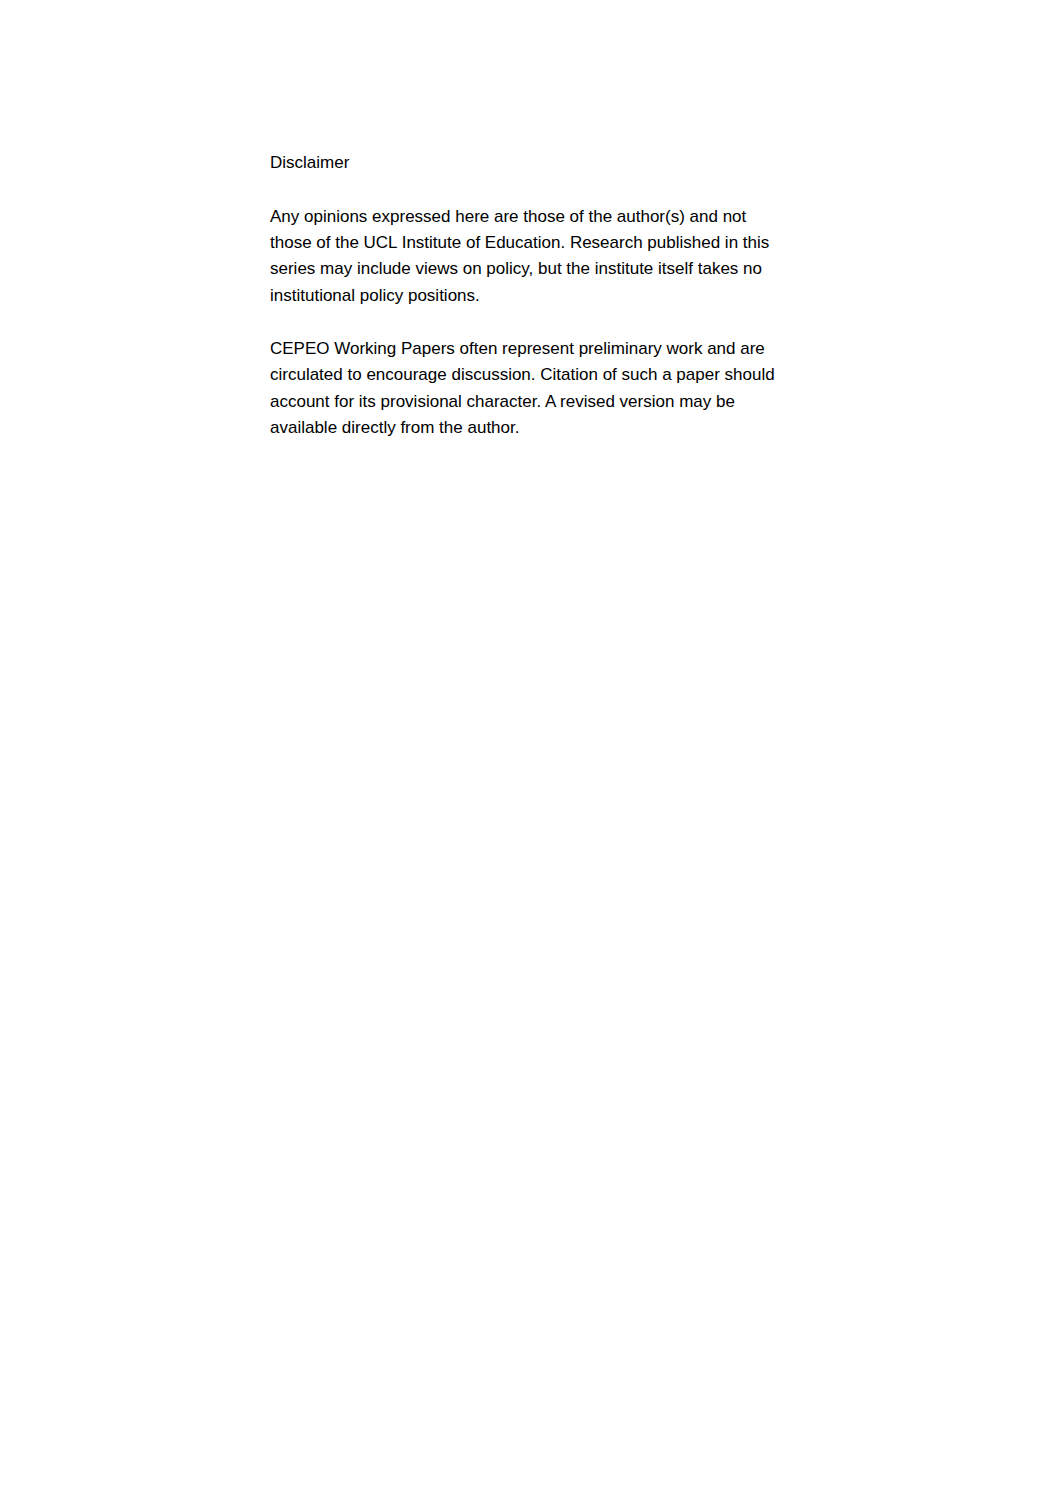Disclaimer
Any opinions expressed here are those of the author(s) and not those of the UCL Institute of Education. Research published in this series may include views on policy, but the institute itself takes no institutional policy positions.
CEPEO Working Papers often represent preliminary work and are circulated to encourage discussion. Citation of such a paper should account for its provisional character. A revised version may be available directly from the author.